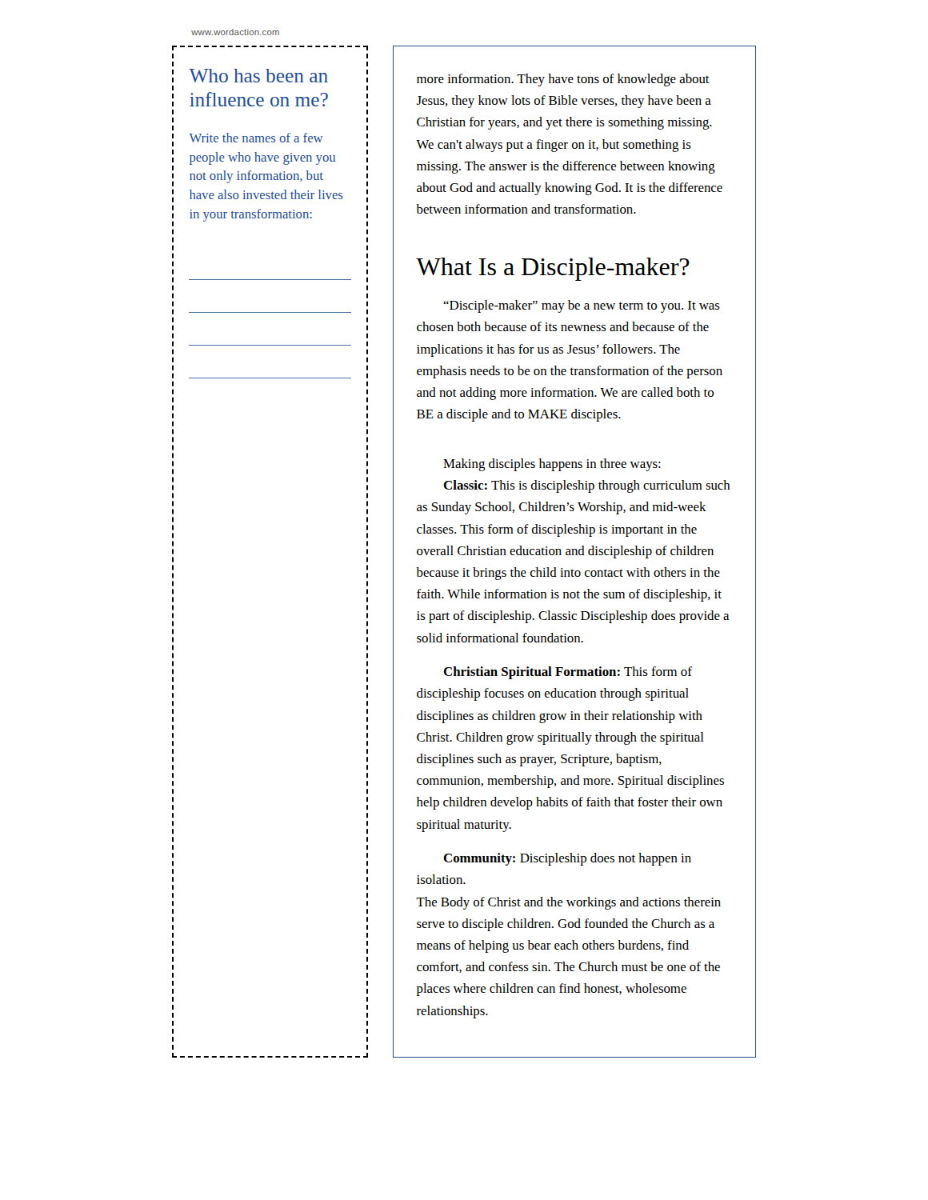www.wordaction.com
Who has been an influence on me?
Write the names of a few people who have given you not only information, but have also invested their lives in your transformation:
more information. They have tons of knowledge about Jesus, they know lots of Bible verses, they have been a Christian for years, and yet there is something missing. We can't always put a finger on it, but something is missing. The answer is the difference between knowing about God and actually knowing God. It is the difference between information and transformation.
What Is a Disciple-maker?
“Disciple-maker” may be a new term to you. It was
chosen both because of its newness and because of the implications it has for us as Jesus’ followers. The emphasis needs to be on the transformation of the person and not adding more information. We are called both to BE a disciple and to MAKE disciples.
Making disciples happens in three ways:
Classic: This is discipleship through curriculum such
as Sunday School, Children’s Worship, and mid-week classes. This form of discipleship is important in the overall Christian education and discipleship of children because it brings the child into contact with others in the faith. While information is not the sum of discipleship, it is part of discipleship. Classic Discipleship does provide a solid informational foundation.
Christian Spiritual Formation: This form of
discipleship focuses on education through spiritual disciplines as children grow in their relationship with Christ. Children grow spiritually through the spiritual disciplines such as prayer, Scripture, baptism, communion, membership, and more. Spiritual disciplines help children develop habits of faith that foster their own spiritual maturity.
Community: Discipleship does not happen in isolation.
The Body of Christ and the workings and actions therein serve to disciple children. God founded the Church as a means of helping us bear each others burdens, find comfort, and confess sin. The Church must be one of the places where children can find honest, wholesome relationships.